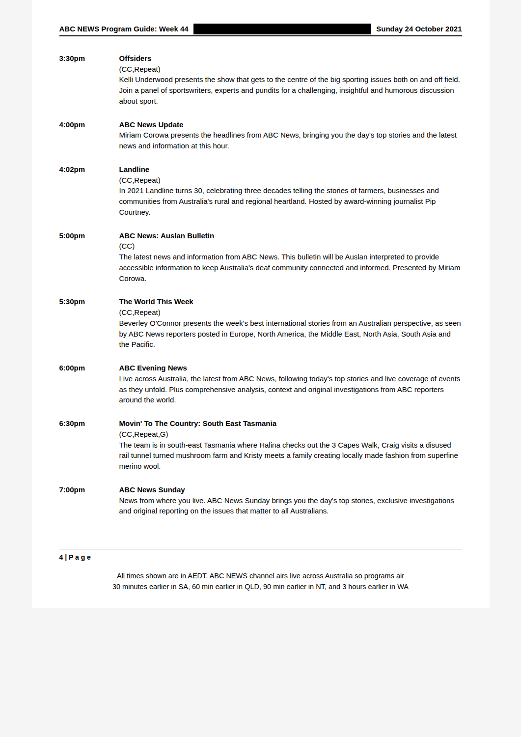ABC NEWS Program Guide: Week 44 Sunday 24 October 2021
| 3:30pm | Offsiders (CC,Repeat) Kelli Underwood presents the show that gets to the centre of the big sporting issues both on and off field. Join a panel of sportswriters, experts and pundits for a challenging, insightful and humorous discussion about sport. |
| 4:00pm | ABC News Update Miriam Corowa presents the headlines from ABC News, bringing you the day's top stories and the latest news and information at this hour. |
| 4:02pm | Landline (CC,Repeat) In 2021 Landline turns 30, celebrating three decades telling the stories of farmers, businesses and communities from Australia's rural and regional heartland. Hosted by award-winning journalist Pip Courtney. |
| 5:00pm | ABC News: Auslan Bulletin (CC) The latest news and information from ABC News. This bulletin will be Auslan interpreted to provide accessible information to keep Australia's deaf community connected and informed. Presented by Miriam Corowa. |
| 5:30pm | The World This Week (CC,Repeat) Beverley O'Connor presents the week's best international stories from an Australian perspective, as seen by ABC News reporters posted in Europe, North America, the Middle East, North Asia, South Asia and the Pacific. |
| 6:00pm | ABC Evening News Live across Australia, the latest from ABC News, following today's top stories and live coverage of events as they unfold. Plus comprehensive analysis, context and original investigations from ABC reporters around the world. |
| 6:30pm | Movin' To The Country: South East Tasmania (CC,Repeat,G) The team is in south-east Tasmania where Halina checks out the 3 Capes Walk, Craig visits a disused rail tunnel turned mushroom farm and Kristy meets a family creating locally made fashion from superfine merino wool. |
| 7:00pm | ABC News Sunday News from where you live. ABC News Sunday brings you the day's top stories, exclusive investigations and original reporting on the issues that matter to all Australians. |
4 | P a g e
All times shown are in AEDT. ABC NEWS channel airs live across Australia so programs air
30 minutes earlier in SA, 60 min earlier in QLD, 90 min earlier in NT, and 3 hours earlier in WA